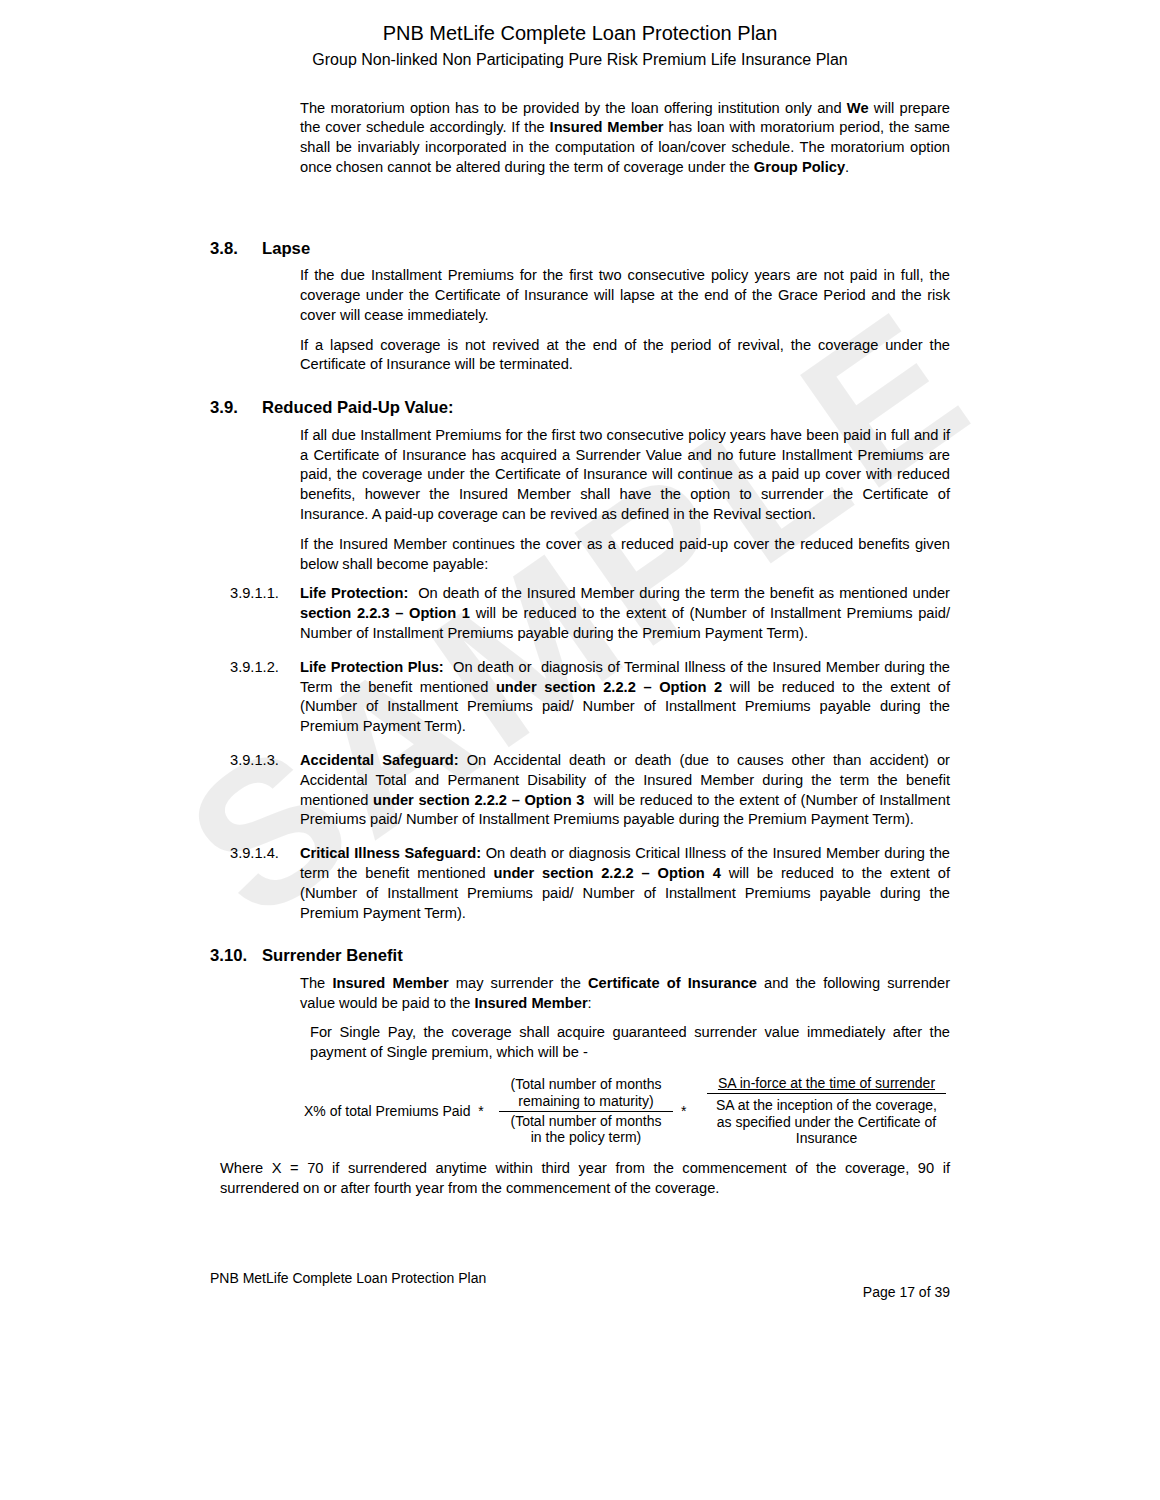SAMPLE
PNB MetLife Complete Loan Protection Plan
Group Non-linked Non Participating Pure Risk Premium Life Insurance Plan
The moratorium option has to be provided by the loan offering institution only and We will prepare the cover schedule accordingly. If the Insured Member has loan with moratorium period, the same shall be invariably incorporated in the computation of loan/cover schedule. The moratorium option once chosen cannot be altered during the term of coverage under the Group Policy.
3.8. Lapse
If the due Installment Premiums for the first two consecutive policy years are not paid in full, the coverage under the Certificate of Insurance will lapse at the end of the Grace Period and the risk cover will cease immediately.
If a lapsed coverage is not revived at the end of the period of revival, the coverage under the Certificate of Insurance will be terminated.
3.9. Reduced Paid-Up Value:
If all due Installment Premiums for the first two consecutive policy years have been paid in full and if a Certificate of Insurance has acquired a Surrender Value and no future Installment Premiums are paid, the coverage under the Certificate of Insurance will continue as a paid up cover with reduced benefits, however the Insured Member shall have the option to surrender the Certificate of Insurance. A paid-up coverage can be revived as defined in the Revival section.
If the Insured Member continues the cover as a reduced paid-up cover the reduced benefits given below shall become payable:
3.9.1.1. Life Protection: On death of the Insured Member during the term the benefit as mentioned under section 2.2.3 – Option 1 will be reduced to the extent of (Number of Installment Premiums paid/ Number of Installment Premiums payable during the Premium Payment Term).
3.9.1.2. Life Protection Plus: On death or diagnosis of Terminal Illness of the Insured Member during the Term the benefit mentioned under section 2.2.2 – Option 2 will be reduced to the extent of (Number of Installment Premiums paid/ Number of Installment Premiums payable during the Premium Payment Term).
3.9.1.3. Accidental Safeguard: On Accidental death or death (due to causes other than accident) or Accidental Total and Permanent Disability of the Insured Member during the term the benefit mentioned under section 2.2.2 – Option 3 will be reduced to the extent of (Number of Installment Premiums paid/ Number of Installment Premiums payable during the Premium Payment Term).
3.9.1.4. Critical Illness Safeguard: On death or diagnosis Critical Illness of the Insured Member during the term the benefit mentioned under section 2.2.2 – Option 4 will be reduced to the extent of (Number of Installment Premiums paid/ Number of Installment Premiums payable during the Premium Payment Term).
3.10. Surrender Benefit
The Insured Member may surrender the Certificate of Insurance and the following surrender value would be paid to the Insured Member:
For Single Pay, the coverage shall acquire guaranteed surrender value immediately after the payment of Single premium, which will be -
| X% of total Premiums Paid * | (Total number of months remaining to maturity) (Total number of months in the policy term) | * | SA in-force at the time of surrender SA at the inception of the coverage, as specified under the Certificate of Insurance |
Where X = 70 if surrendered anytime within third year from the commencement of the coverage, 90 if surrendered on or after fourth year from the commencement of the coverage.
PNB MetLife Complete Loan Protection Plan
Page 17 of 39